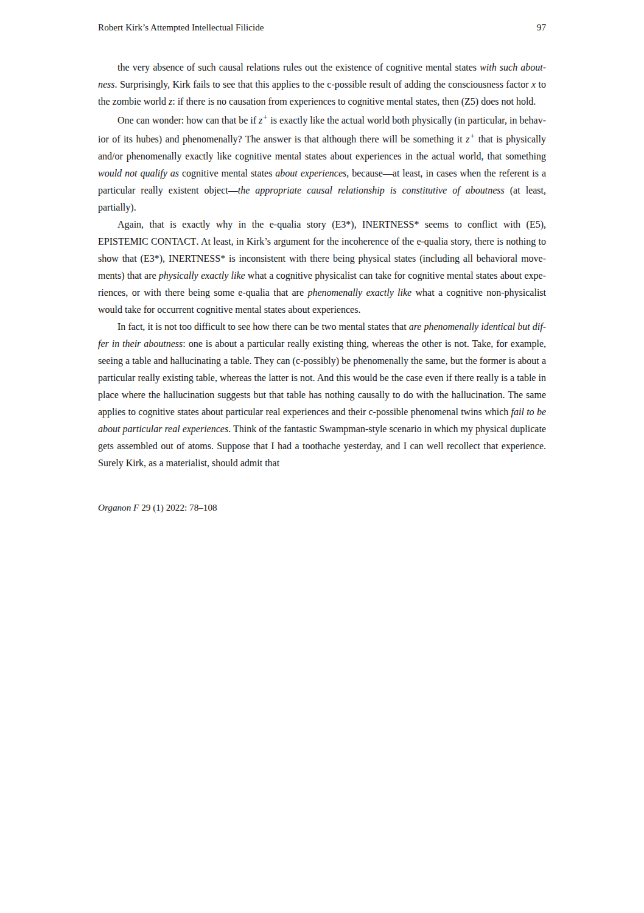Robert Kirk’s Attempted Intellectual Filicide 97
the very absence of such causal relations rules out the existence of cognitive mental states with such aboutness. Surprisingly, Kirk fails to see that this applies to the c-possible result of adding the consciousness factor x to the zombie world z: if there is no causation from experiences to cognitive mental states, then (Z5) does not hold.
One can wonder: how can that be if z+ is exactly like the actual world both physically (in particular, in behavior of its hubes) and phenomenally? The answer is that although there will be something it z+ that is physically and/or phenomenally exactly like cognitive mental states about experiences in the actual world, that something would not qualify as cognitive mental states about experiences, because—at least, in cases when the referent is a particular really existent object—the appropriate causal relationship is constitutive of aboutness (at least, partially).
Again, that is exactly why in the e-qualia story (E3*), INERTNESS* seems to conflict with (E5), EPISTEMIC CONTACT. At least, in Kirk’s argument for the incoherence of the e-qualia story, there is nothing to show that (E3*), INERTNESS* is inconsistent with there being physical states (including all behavioral movements) that are physically exactly like what a cognitive physicalist can take for cognitive mental states about experiences, or with there being some e-qualia that are phenomenally exactly like what a cognitive non-physicalist would take for occurrent cognitive mental states about experiences.
In fact, it is not too difficult to see how there can be two mental states that are phenomenally identical but differ in their aboutness: one is about a particular really existing thing, whereas the other is not. Take, for example, seeing a table and hallucinating a table. They can (c-possibly) be phenomenally the same, but the former is about a particular really existing table, whereas the latter is not. And this would be the case even if there really is a table in place where the hallucination suggests but that table has nothing causally to do with the hallucination. The same applies to cognitive states about particular real experiences and their c-possible phenomenal twins which fail to be about particular real experiences. Think of the fantastic Swampman-style scenario in which my physical duplicate gets assembled out of atoms. Suppose that I had a toothache yesterday, and I can well recollect that experience. Surely Kirk, as a materialist, should admit that
Organon F 29 (1) 2022: 78–108